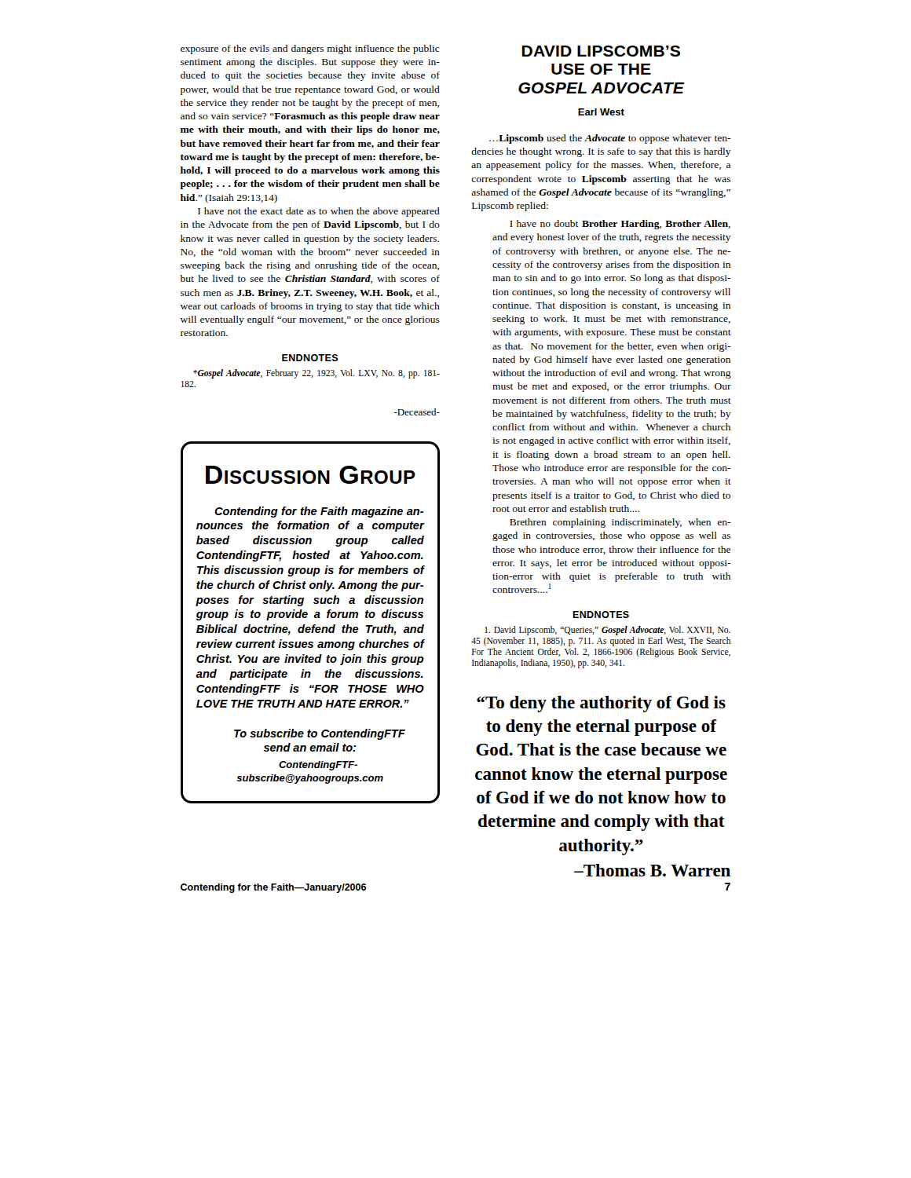exposure of the evils and dangers might influence the public sentiment among the disciples. But suppose they were induced to quit the societies because they invite abuse of power, would that be true repentance toward God, or would the service they render not be taught by the precept of men, and so vain service? “Forasmuch as this people draw near me with their mouth, and with their lips do honor me, but have removed their heart far from me, and their fear toward me is taught by the precept of men: therefore, behold, I will proceed to do a marvelous work among this people; . . . for the wisdom of their prudent men shall be hid.” (Isaiah 29:13,14)
I have not the exact date as to when the above appeared in the Advocate from the pen of David Lipscomb, but I do know it was never called in question by the society leaders. No, the “old woman with the broom” never succeeded in sweeping back the rising and onrushing tide of the ocean, but he lived to see the Christian Standard, with scores of such men as J.B. Briney, Z.T. Sweeney, W.H. Book, et al., wear out carloads of brooms in trying to stay that tide which will eventually engulf “our movement,” or the once glorious restoration.
ENDNOTES
*Gospel Advocate, February 22, 1923, Vol. LXV, No. 8, pp. 181-182.
-Deceased-
Discussion Group
Contending for the Faith magazine announces the formation of a computer based discussion group called ContendingFTF, hosted at Yahoo.com. This discussion group is for members of the church of Christ only. Among the purposes for starting such a discussion group is to provide a forum to discuss Biblical doctrine, defend the Truth, and review current issues among churches of Christ. You are invited to join this group and participate in the discussions. ContendingFTF is “FOR THOSE WHO LOVE THE TRUTH AND HATE ERROR.”
To subscribe to ContendingFTF
send an email to:
ContendingFTF-subscribe@yahoogroups.com
DAVID LIPSCOMB’S
USE OF THE
GOSPEL ADVOCATE
Earl West
…Lipscomb used the Advocate to oppose whatever tendencies he thought wrong. It is safe to say that this is hardly an appeasement policy for the masses. When, therefore, a correspondent wrote to Lipscomb asserting that he was ashamed of the Gospel Advocate because of its “wrangling,” Lipscomb replied:
I have no doubt Brother Harding, Brother Allen, and every honest lover of the truth, regrets the necessity of controversy with brethren, or anyone else. The necessity of the controversy arises from the disposition in man to sin and to go into error. So long as that disposition continues, so long the necessity of controversy will continue. That disposition is constant, is unceasing in seeking to work. It must be met with remonstrance, with arguments, with exposure. These must be constant as that. No movement for the better, even when originated by God himself have ever lasted one generation without the introduction of evil and wrong. That wrong must be met and exposed, or the error triumphs. Our movement is not different from others. The truth must be maintained by watchfulness, fidelity to the truth; by conflict from without and within. Whenever a church is not engaged in active conflict with error within itself, it is floating down a broad stream to an open hell. Those who introduce error are responsible for the controversies. A man who will not oppose error when it presents itself is a traitor to God, to Christ who died to root out error and establish truth....
Brethren complaining indiscriminately, when engaged in controversies, those who oppose as well as those who introduce error, throw their influence for the error. It says, let error be introduced without opposition-error with quiet is preferable to truth with controvers....1
ENDNOTES
1. David Lipscomb, “Queries,” Gospel Advocate, Vol. XXVII, No. 45 (November 11, 1885), p. 711. As quoted in Earl West, The Search For The Ancient Order, Vol. 2, 1866-1906 (Religious Book Service, Indianapolis, Indiana, 1950), pp. 340, 341.
“To deny the authority of God is to deny the eternal purpose of God. That is the case because we cannot know the eternal purpose of God if we do not know how to determine and comply with that authority.” –Thomas B. Warren
Contending for the Faith—January/2006
7